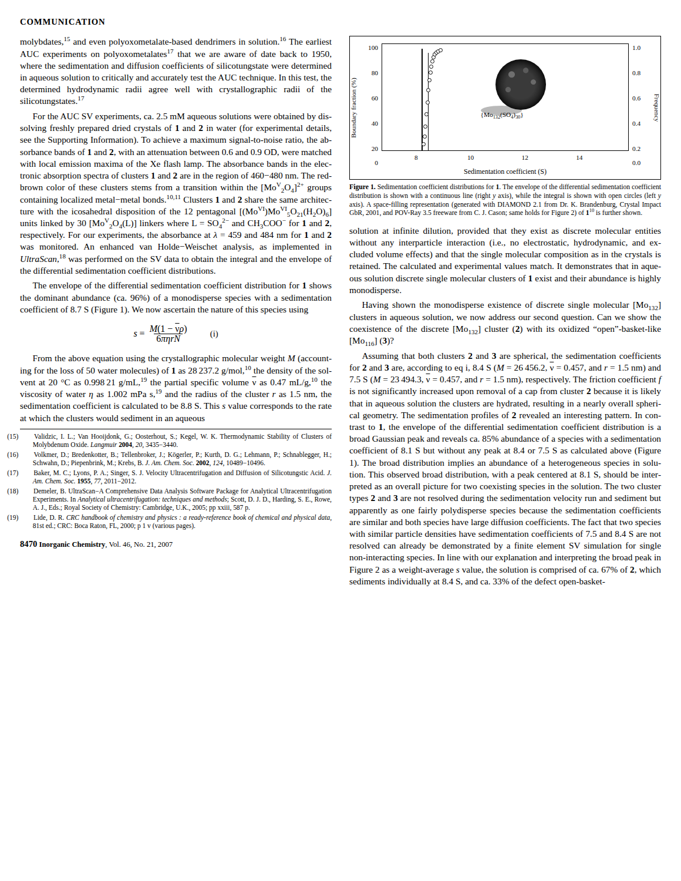COMMUNICATION
molybdates,15 and even polyoxometalate-based dendrimers in solution.16 The earliest AUC experiments on polyoxometalates17 that we are aware of date back to 1950, where the sedimentation and diffusion coefficients of silicotungstate were determined in aqueous solution to critically and accurately test the AUC technique. In this test, the determined hydrodynamic radii agree well with crystallographic radii of the silicotungstates.17
For the AUC SV experiments, ca. 2.5 mM aqueous solutions were obtained by dissolving freshly prepared dried crystals of 1 and 2 in water (for experimental details, see the Supporting Information). To achieve a maximum signal-to-noise ratio, the absorbance bands of 1 and 2, with an attenuation between 0.6 and 0.9 OD, were matched with local emission maxima of the Xe flash lamp. The absorbance bands in the electronic absorption spectra of clusters 1 and 2 are in the region of 460−480 nm. The red-brown color of these clusters stems from a transition within the [MoV2O4]2+ groups containing localized metal−metal bonds.10,11 Clusters 1 and 2 share the same architecture with the icosahedral disposition of the 12 pentagonal [(MoVI)MoVI5O21(H2O)6] units linked by 30 [MoV2O4(L)] linkers where L = SO42− and CH3COO− for 1 and 2, respectively. For our experiments, the absorbance at λ = 459 and 484 nm for 1 and 2 was monitored. An enhanced van Holde−Weischet analysis, as implemented in UltraScan,18 was performed on the SV data to obtain the integral and the envelope of the differential sedimentation coefficient distributions.
The envelope of the differential sedimentation coefficient distribution for 1 shows the dominant abundance (ca. 96%) of a monodisperse species with a sedimentation coefficient of 8.7 S (Figure 1). We now ascertain the nature of this species using
s = M(1 − νρ) 6πηrN (i)
From the above equation using the crystallographic molecular weight M (accounting for the loss of 50 water molecules) of 1 as 28 237.2 g/mol,10 the density of the solvent at 20 °C as 0.998 21 g/mL,19 the partial specific volume ν as 0.47 mL/g,10 the viscosity of water η as 1.002 mPa s,19 and the radius of the cluster r as 1.5 nm, the sedimentation coefficient is calculated to be 8.8 S. This s value corresponds to the rate at which the clusters would sediment in an aqueous
(15) Validzic, I. L.; Van Hooijdonk, G.; Oosterhout, S.; Kegel, W. K. Thermodynamic Stability of Clusters of Molybdenum Oxide. Langmuir 2004, 20, 3435−3440.
(16) Volkmer, D.; Bredenkotter, B.; Tellenbroker, J.; Kögerler, P.; Kurth, D. G.; Lehmann, P.; Schnablegger, H.; Schwahn, D.; Piepenbrink, M.; Krebs, B. J. Am. Chem. Soc. 2002, 124, 10489−10496.
(17) Baker, M. C.; Lyons, P. A.; Singer, S. J. Velocity Ultracentrifugation and Diffusion of Silicotungstic Acid. J. Am. Chem. Soc. 1955, 77, 2011−2012.
(18) Demeler, B. UltraScan−A Comprehensive Data Analysis Software Package for Analytical Ultracentrifugation Experiments. In Analytical ultracentrifugation: techniques and methods; Scott, D. J. D., Harding, S. E., Rowe, A. J., Eds.; Royal Society of Chemistry: Cambridge, U.K., 2005; pp xxiii, 587 p.
(19) Lide, D. R. CRC handbook of chemistry and physics : a ready-reference book of chemical and physical data, 81st ed.; CRC: Boca Raton, FL, 2000; p 1 v (various pages).
8470 Inorganic Chemistry, Vol. 46, No. 21, 2007
Boundary fraction (%)
Frequency
100 80 60 40 20 0
1.0 0.8 0.6 0.4 0.2 0.0
{Mo132(SO4)30}
8 10 12 14
Sedimentation coefficient (S)
Figure 1. Sedimentation coefficient distributions for 1. The envelope of the differential sedimentation coefficient distribution is shown with a continuous line (right y axis), while the integral is shown with open circles (left y axis). A space-filling representation (generated with DIAMOND 2.1 from Dr. K. Brandenburg, Crystal Impact GbR, 2001, and POV-Ray 3.5 freeware from C. J. Cason; same holds for Figure 2) of 110 is further shown.
solution at infinite dilution, provided that they exist as discrete molecular entities without any interparticle interaction (i.e., no electrostatic, hydrodynamic, and excluded volume effects) and that the single molecular composition as in the crystals is retained. The calculated and experimental values match. It demonstrates that in aqueous solution discrete single molecular clusters of 1 exist and their abundance is highly monodisperse.
Having shown the monodisperse existence of discrete single molecular [Mo132] clusters in aqueous solution, we now address our second question. Can we show the coexistence of the discrete [Mo132] cluster (2) with its oxidized “open”-basket-like [Mo116] (3)?
Assuming that both clusters 2 and 3 are spherical, the sedimentation coefficients for 2 and 3 are, according to eq i, 8.4 S (M = 26 456.2, ν = 0.457, and r = 1.5 nm) and 7.5 S (M = 23 494.3, ν = 0.457, and r = 1.5 nm), respectively. The friction coefficient f is not significantly increased upon removal of a cap from cluster 2 because it is likely that in aqueous solution the clusters are hydrated, resulting in a nearly overall spherical geometry. The sedimentation profiles of 2 revealed an interesting pattern. In contrast to 1, the envelope of the differential sedimentation coefficient distribution is a broad Gaussian peak and reveals ca. 85% abundance of a species with a sedimentation coefficient of 8.1 S but without any peak at 8.4 or 7.5 S as calculated above (Figure 1). The broad distribution implies an abundance of a heterogeneous species in solution. This observed broad distribution, with a peak centered at 8.1 S, should be interpreted as an overall picture for two coexisting species in the solution. The two cluster types 2 and 3 are not resolved during the sedimentation velocity run and sediment but apparently as one fairly polydisperse species because the sedimentation coefficients are similar and both species have large diffusion coefficients. The fact that two species with similar particle densities have sedimentation coefficients of 7.5 and 8.4 S are not resolved can already be demonstrated by a finite element SV simulation for single non-interacting species. In line with our explanation and interpreting the broad peak in Figure 2 as a weight-average s value, the solution is comprised of ca. 67% of 2, which sediments individually at 8.4 S, and ca. 33% of the defect open-basket-